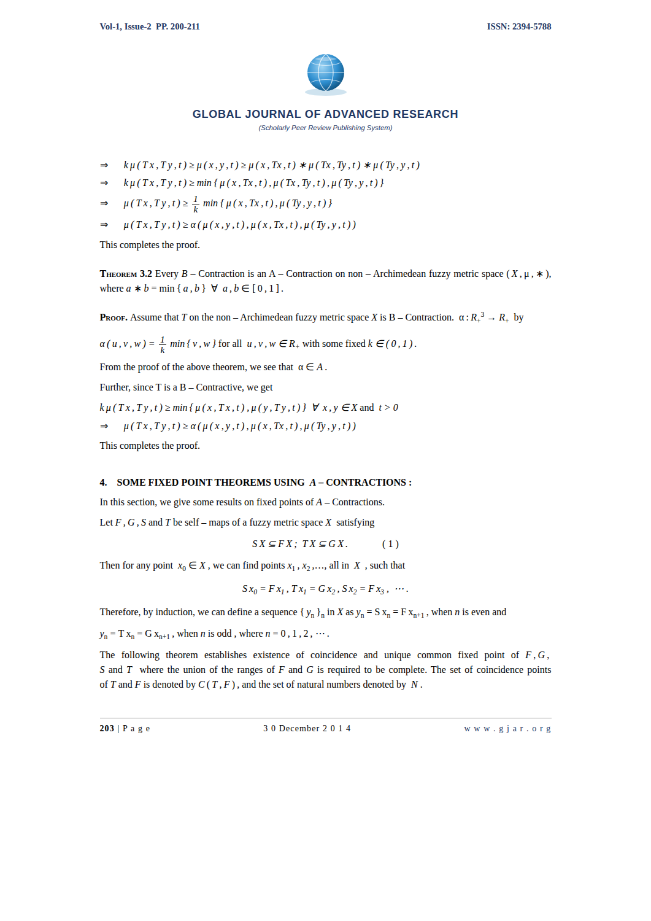Vol-1, Issue-2 PP. 200-211 ISSN: 2394-5788
GLOBAL JOURNAL OF ADVANCED RESEARCH
(Scholarly Peer Review Publishing System)
⇒ k μ ( T x , T y , t ) ≥ μ ( x , y , t ) ≥ μ ( x , Tx , t ) ∗ μ ( Tx , Ty , t ) ∗ μ ( Ty , y , t )
⇒ k μ ( T x , T y , t ) ≥ min { μ ( x , Tx , t ) , μ ( Tx , Ty , t ) , μ ( Ty , y , t ) }
⇒ μ ( T x , T y , t ) ≥ 1 k min { μ ( x , Tx , t ) , μ ( Ty , y , t ) }
⇒ μ ( T x , T y , t ) ≥ α ( μ ( x , y , t ) , μ ( x , Tx , t ) , μ ( Ty , y , t ) )
This completes the proof.
Theorem 3.2 Every B – Contraction is an A – Contraction on non – Archimedean fuzzy metric space ( X , μ , ∗ ), where a ∗ b = min { a , b } ∀ a , b ∈ [ 0 , 1 ] .
Proof. Assume that T on the non – Archimedean fuzzy metric space X is B – Contraction. α : R+3 → R+ by
α ( u , v , w ) = 1 k min { v , w } for all u , v , w ∈ R+ with some fixed k ∈ ( 0 , 1 ) .
From the proof of the above theorem, we see that α ∈ A .
Further, since T is a B – Contractive, we get
k μ ( T x , T y , t ) ≥ min { μ ( x , T x , t ) , μ ( y , T y , t ) } ∀ x , y ∈ X and t > 0
⇒ μ ( T x , T y , t ) ≥ α ( μ ( x , y , t ) , μ ( x , Tx , t ) , μ ( Ty , y , t ) )
This completes the proof.
4. SOME FIXED POINT THEOREMS USING A – CONTRACTIONS :
In this section, we give some results on fixed points of A – Contractions.
Let F , G , S and T be self – maps of a fuzzy metric space X satisfying
S X ⊆ F X ; T X ⊆ G X .( 1 )
Then for any point x0 ∈ X , we can find points x1 , x2 ,…, all in X , such that
S x0 = F x1 , T x1 = G x2 , S x2 = F x3 , ⋯ .
Therefore, by induction, we can define a sequence { yn }n in X as yn = S xn = F xn+1 , when n is even and
yn = T xn = G xn+1 , when n is odd , where n = 0 , 1 , 2 , ⋯ .
The following theorem establishes existence of coincidence and unique common fixed point of F , G , S and T where the union of the ranges of F and G is required to be complete. The set of coincidence points of T and F is denoted by C ( T , F ) , and the set of natural numbers denoted by N .
203 | P a g e 3 0 December 2 0 1 4 w w w . g j a r . o r g